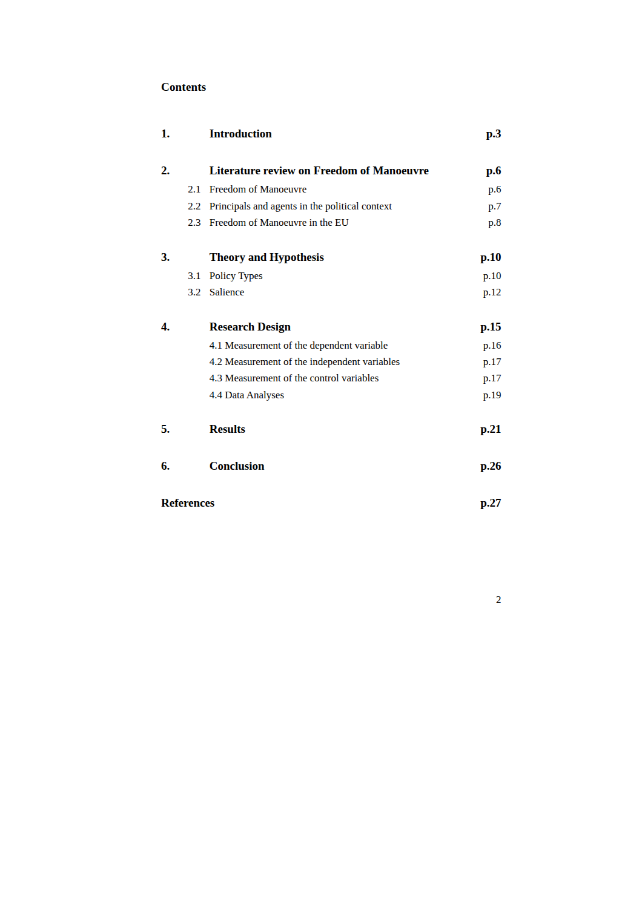Contents
| 1. | Introduction | p.3 |
| 2. | Literature review on Freedom of Manoeuvre | p.6 |
| 2.1 | Freedom of Manoeuvre | p.6 |
| 2.2 | Principals and agents in the political context | p.7 |
| 2.3 | Freedom of Manoeuvre in the EU | p.8 |
| 3. | Theory and Hypothesis | p.10 |
| 3.1 | Policy Types | p.10 |
| 3.2 | Salience | p.12 |
| 4. | Research Design | p.15 |
| | 4.1 Measurement of the dependent variable | p.16 |
| | 4.2 Measurement of the independent variables | p.17 |
| | 4.3 Measurement of the control variables | p.17 |
| | 4.4 Data Analyses | p.19 |
| 5. | Results | p.21 |
| 6. | Conclusion | p.26 |
| References | p.27 |
2